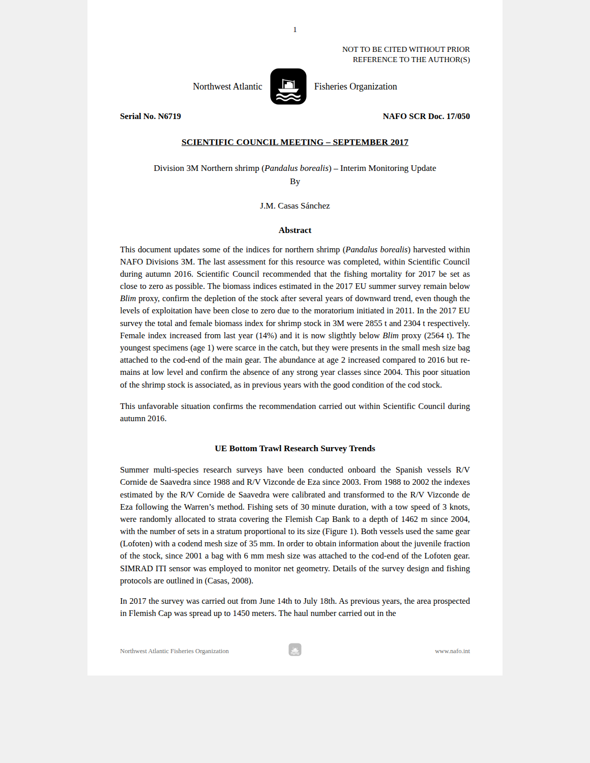1
NOT TO BE CITED WITHOUT PRIOR
REFERENCE TO THE AUTHOR(S)
Northwest Atlantic Fisheries Organization
Serial No. N6719 NAFO SCR Doc. 17/050
SCIENTIFIC COUNCIL MEETING – SEPTEMBER 2017
Division 3M Northern shrimp (Pandalus borealis) – Interim Monitoring Update
By
J.M. Casas Sánchez
Abstract
This document updates some of the indices for northern shrimp (Pandalus borealis) harvested within NAFO Divisions 3M. The last assessment for this resource was completed, within Scientific Council during autumn 2016. Scientific Council recommended that the fishing mortality for 2017 be set as close to zero as possible. The biomass indices estimated in the 2017 EU summer survey remain below Blim proxy, confirm the depletion of the stock after several years of downward trend, even though the levels of exploitation have been close to zero due to the moratorium initiated in 2011. In the 2017 EU survey the total and female biomass index for shrimp stock in 3M were 2855 t and 2304 t respectively. Female index increased from last year (14%) and it is now sligthtly below Blim proxy (2564 t). The youngest specimens (age 1) were scarce in the catch, but they were presents in the small mesh size bag attached to the cod-end of the main gear. The abundance at age 2 increased compared to 2016 but remains at low level and confirm the absence of any strong year classes since 2004. This poor situation of the shrimp stock is associated, as in previous years with the good condition of the cod stock.
This unfavorable situation confirms the recommendation carried out within Scientific Council during autumn 2016.
UE Bottom Trawl Research Survey Trends
Summer multi-species research surveys have been conducted onboard the Spanish vessels R/V Cornide de Saavedra since 1988 and R/V Vizconde de Eza since 2003. From 1988 to 2002 the indexes estimated by the R/V Cornide de Saavedra were calibrated and transformed to the R/V Vizconde de Eza following the Warren’s method. Fishing sets of 30 minute duration, with a tow speed of 3 knots, were randomly allocated to strata covering the Flemish Cap Bank to a depth of 1462 m since 2004, with the number of sets in a stratum proportional to its size (Figure 1). Both vessels used the same gear (Lofoten) with a codend mesh size of 35 mm. In order to obtain information about the juvenile fraction of the stock, since 2001 a bag with 6 mm mesh size was attached to the cod-end of the Lofoten gear. SIMRAD ITI sensor was employed to monitor net geometry. Details of the survey design and fishing protocols are outlined in (Casas, 2008).
In 2017 the survey was carried out from June 14th to July 18th. As previous years, the area prospected in Flemish Cap was spread up to 1450 meters. The haul number carried out in the
Northwest Atlantic Fisheries Organization
www.nafo.int